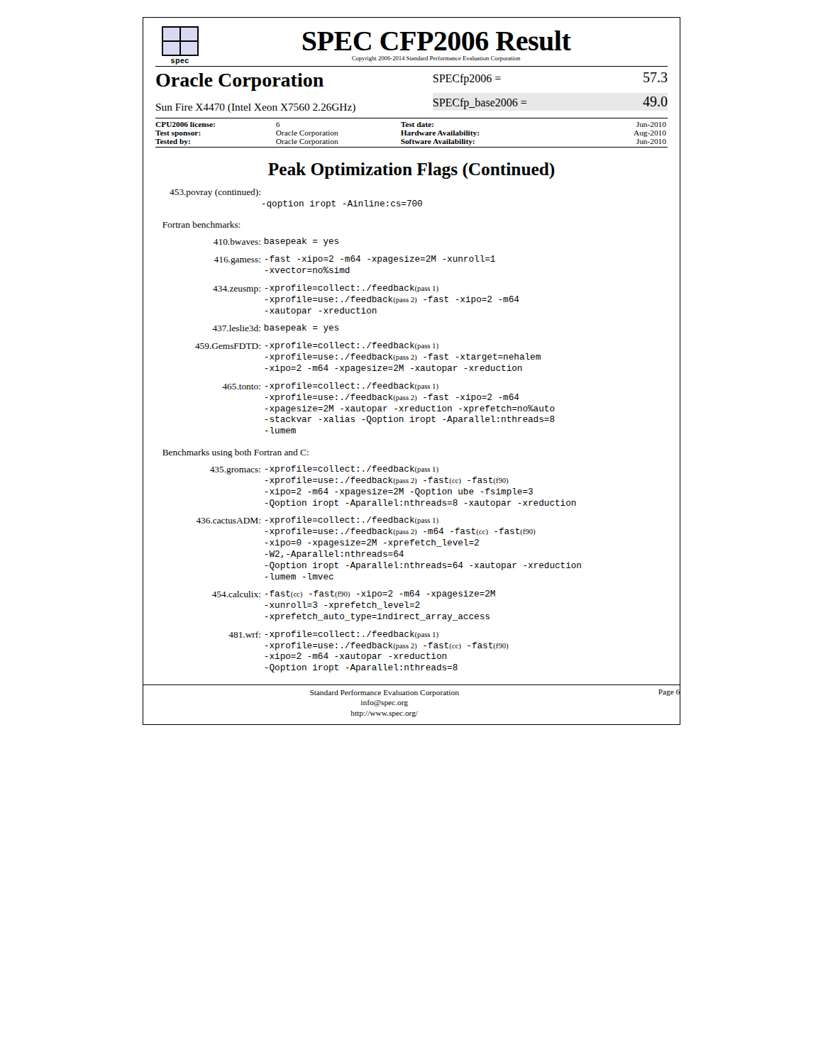spec
SPEC CFP2006 Result
Copyright 2006-2014 Standard Performance Evaluation Corporation
Oracle Corporation
Sun Fire X4470 (Intel Xeon X7560 2.26GHz)
SPECfp2006 = 57.3
SPECfp_base2006 = 49.0
| CPU2006 license: | 6 |
| Test sponsor: | Oracle Corporation |
| Tested by: | Oracle Corporation |
| Test date: | Jun-2010 |
| Hardware Availability: | Aug-2010 |
| Software Availability: | Jun-2010 |
Peak Optimization Flags (Continued)
453.povray (continued):
-qoption iropt -Ainline:cs=700
Fortran benchmarks:
410.bwaves:
basepeak = yes
416.gamess:
-fast -xipo=2 -m64 -xpagesize=2M -xunroll=1 -xvector=no%simd
434.zeusmp:
-xprofile=collect:./feedback(pass 1) -xprofile=use:./feedback(pass 2) -fast -xipo=2 -m64 -xautopar -xreduction
437.leslie3d:
basepeak = yes
459.GemsFDTD:
-xprofile=collect:./feedback(pass 1) -xprofile=use:./feedback(pass 2) -fast -xtarget=nehalem -xipo=2 -m64 -xpagesize=2M -xautopar -xreduction
465.tonto:
-xprofile=collect:./feedback(pass 1) -xprofile=use:./feedback(pass 2) -fast -xipo=2 -m64 -xpagesize=2M -xautopar -xreduction -xprefetch=no%auto -stackvar -xalias -Qoption iropt -Aparallel:nthreads=8 -lumem
Benchmarks using both Fortran and C:
435.gromacs:
-xprofile=collect:./feedback(pass 1) -xprofile=use:./feedback(pass 2) -fast(cc) -fast(f90) -xipo=2 -m64 -xpagesize=2M -Qoption ube -fsimple=3 -Qoption iropt -Aparallel:nthreads=8 -xautopar -xreduction
436.cactusADM:
-xprofile=collect:./feedback(pass 1) -xprofile=use:./feedback(pass 2) -m64 -fast(cc) -fast(f90) -xipo=0 -xpagesize=2M -xprefetch_level=2 -W2,-Aparallel:nthreads=64 -Qoption iropt -Aparallel:nthreads=64 -xautopar -xreduction -lumem -lmvec
454.calculix:
-fast(cc) -fast(f90) -xipo=2 -m64 -xpagesize=2M -xunroll=3 -xprefetch_level=2 -xprefetch_auto_type=indirect_array_access
481.wrf:
-xprofile=collect:./feedback(pass 1) -xprofile=use:./feedback(pass 2) -fast(cc) -fast(f90) -xipo=2 -m64 -xautopar -xreduction -Qoption iropt -Aparallel:nthreads=8
Standard Performance Evaluation Corporation
info@spec.org
http://www.spec.org/
Page 6